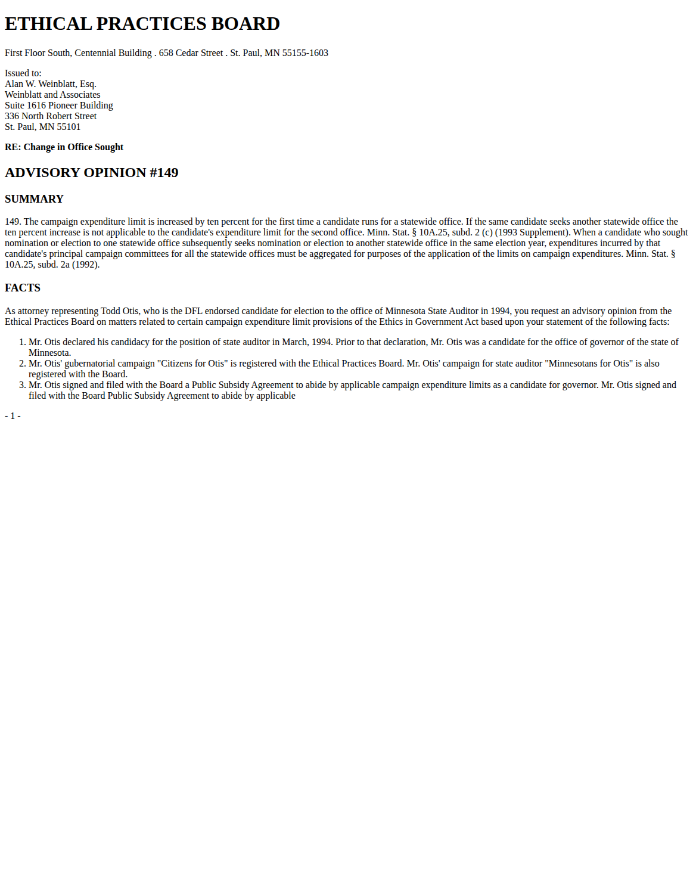ETHICAL PRACTICES BOARD
First Floor South, Centennial Building . 658 Cedar Street . St. Paul, MN 55155-1603
Issued to:
Alan W. Weinblatt, Esq.
Weinblatt and Associates
Suite 1616 Pioneer Building
336 North Robert Street
St. Paul, MN 55101
RE: Change in Office Sought
ADVISORY OPINION #149
SUMMARY
149. The campaign expenditure limit is increased by ten percent for the first time a candidate runs for a statewide office. If the same candidate seeks another statewide office the ten percent increase is not applicable to the candidate's expenditure limit for the second office. Minn. Stat. § 10A.25, subd. 2 (c) (1993 Supplement). When a candidate who sought nomination or election to one statewide office subsequently seeks nomination or election to another statewide office in the same election year, expenditures incurred by that candidate's principal campaign committees for all the statewide offices must be aggregated for purposes of the application of the limits on campaign expenditures. Minn. Stat. § 10A.25, subd. 2a (1992).
FACTS
As attorney representing Todd Otis, who is the DFL endorsed candidate for election to the office of Minnesota State Auditor in 1994, you request an advisory opinion from the Ethical Practices Board on matters related to certain campaign expenditure limit provisions of the Ethics in Government Act based upon your statement of the following facts:
Mr. Otis declared his candidacy for the position of state auditor in March, 1994. Prior to that declaration, Mr. Otis was a candidate for the office of governor of the state of Minnesota.
Mr. Otis' gubernatorial campaign "Citizens for Otis" is registered with the Ethical Practices Board. Mr. Otis' campaign for state auditor "Minnesotans for Otis" is also registered with the Board.
Mr. Otis signed and filed with the Board a Public Subsidy Agreement to abide by applicable campaign expenditure limits as a candidate for governor. Mr. Otis signed and filed with the Board Public Subsidy Agreement to abide by applicable
- 1 -